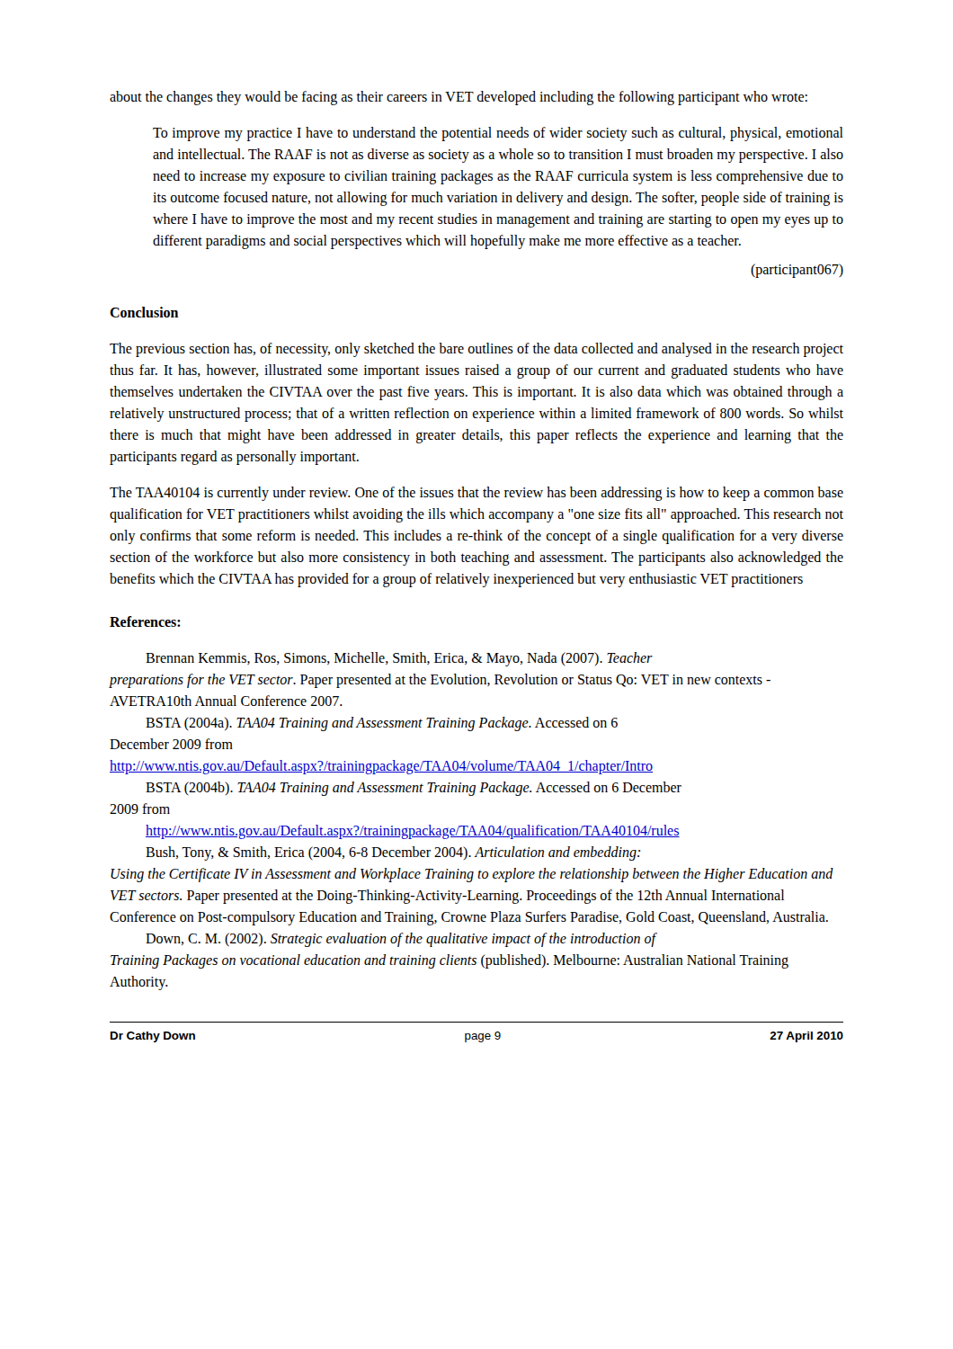about the changes they would be facing as their careers in VET developed including the following participant who wrote:
To improve my practice I have to understand the potential needs of wider society such as cultural, physical, emotional and intellectual. The RAAF is not as diverse as society as a whole so to transition I must broaden my perspective. I also need to increase my exposure to civilian training packages as the RAAF curricula system is less comprehensive due to its outcome focused nature, not allowing for much variation in delivery and design. The softer, people side of training is where I have to improve the most and my recent studies in management and training are starting to open my eyes up to different paradigms and social perspectives which will hopefully make me more effective as a teacher.
(participant067)
Conclusion
The previous section has, of necessity, only sketched the bare outlines of the data collected and analysed in the research project thus far. It has, however, illustrated some important issues raised a group of our current and graduated students who have themselves undertaken the CIVTAA over the past five years. This is important. It is also data which was obtained through a relatively unstructured process; that of a written reflection on experience within a limited framework of 800 words. So whilst there is much that might have been addressed in greater details, this paper reflects the experience and learning that the participants regard as personally important.
The TAA40104 is currently under review. One of the issues that the review has been addressing is how to keep a common base qualification for VET practitioners whilst avoiding the ills which accompany a "one size fits all" approached. This research not only confirms that some reform is needed. This includes a re-think of the concept of a single qualification for a very diverse section of the workforce but also more consistency in both teaching and assessment. The participants also acknowledged the benefits which the CIVTAA has provided for a group of relatively inexperienced but very enthusiastic VET practitioners
References:
Brennan Kemmis, Ros, Simons, Michelle, Smith, Erica, & Mayo, Nada (2007). Teacher
preparations for the VET sector. Paper presented at the Evolution, Revolution or Status Qo: VET in new contexts - AVETRA10th Annual Conference 2007.
BSTA (2004a). TAA04 Training and Assessment Training Package. Accessed on 6
December 2009 from
http://www.ntis.gov.au/Default.aspx?/trainingpackage/TAA04/volume/TAA04_1/chapter/Intro
BSTA (2004b). TAA04 Training and Assessment Training Package. Accessed on 6 December
2009 from
http://www.ntis.gov.au/Default.aspx?/trainingpackage/TAA04/qualification/TAA40104/rules
Bush, Tony, & Smith, Erica (2004, 6-8 December 2004). Articulation and embedding:
Using the Certificate IV in Assessment and Workplace Training to explore the relationship between the Higher Education and VET sectors. Paper presented at the Doing-Thinking-Activity-Learning. Proceedings of the 12th Annual International Conference on Post-compulsory Education and Training, Crowne Plaza Surfers Paradise, Gold Coast, Queensland, Australia.
Down, C. M. (2002). Strategic evaluation of the qualitative impact of the introduction of
Training Packages on vocational education and training clients (published). Melbourne: Australian National Training Authority.
Dr Cathy Down page 9 27 April 2010